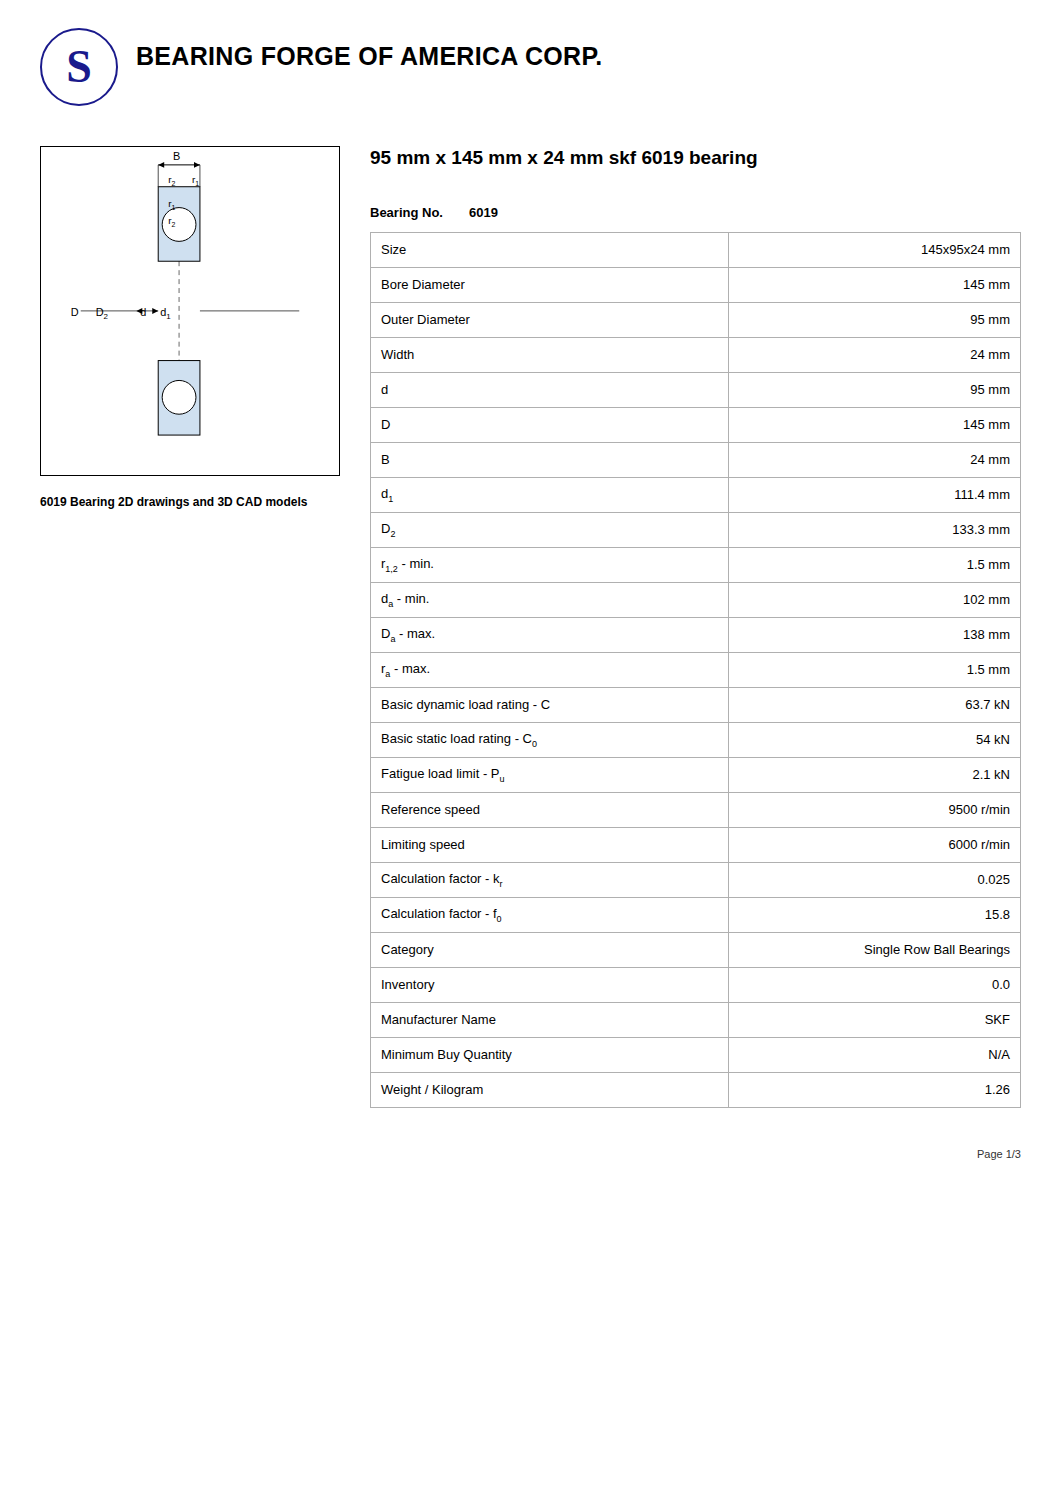S
BEARING FORGE OF AMERICA CORP.
B r2 r1 r1 r2 D D2 d d1
6019 Bearing 2D drawings and 3D CAD models
95 mm x 145 mm x 24 mm skf 6019 bearing
Bearing No. 6019
| Size | 145x95x24 mm |
| Bore Diameter | 145 mm |
| Outer Diameter | 95 mm |
| Width | 24 mm |
| d | 95 mm |
| D | 145 mm |
| B | 24 mm |
| d 1 | 111.4 mm |
| D 2 | 133.3 mm |
| r 1,2 - min. | 1.5 mm |
| d a - min. | 102 mm |
| D a - max. | 138 mm |
| r a - max. | 1.5 mm |
| Basic dynamic load rating - C | 63.7 kN |
| Basic static load rating - C 0 | 54 kN |
| Fatigue load limit - P u | 2.1 kN |
| Reference speed | 9500 r/min |
| Limiting speed | 6000 r/min |
| Calculation factor - k r | 0.025 |
| Calculation factor - f 0 | 15.8 |
| Category | Single Row Ball Bearings |
| Inventory | 0.0 |
| Manufacturer Name | SKF |
| Minimum Buy Quantity | N/A |
| Weight / Kilogram | 1.26 |
Page 1/3